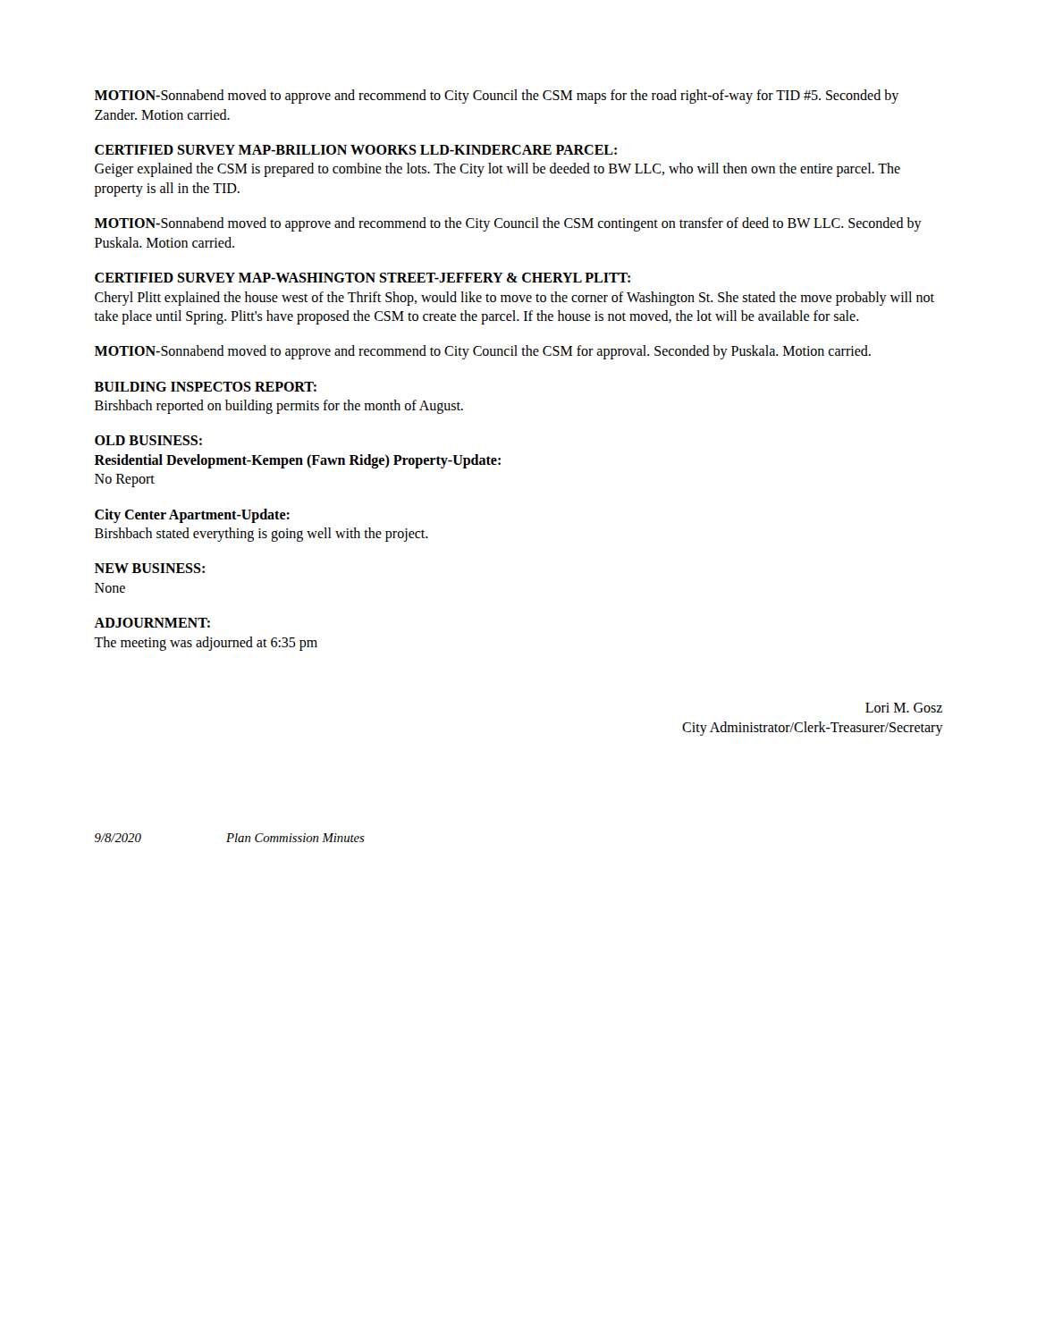MOTION-Sonnabend moved to approve and recommend to City Council the CSM maps for the road right-of-way for TID #5. Seconded by Zander. Motion carried.
CERTIFIED SURVEY MAP-BRILLION WOORKS LLD-KINDERCARE PARCEL:
Geiger explained the CSM is prepared to combine the lots. The City lot will be deeded to BW LLC, who will then own the entire parcel. The property is all in the TID.
MOTION-Sonnabend moved to approve and recommend to the City Council the CSM contingent on transfer of deed to BW LLC. Seconded by Puskala. Motion carried.
CERTIFIED SURVEY MAP-WASHINGTON STREET-JEFFERY & CHERYL PLITT:
Cheryl Plitt explained the house west of the Thrift Shop, would like to move to the corner of Washington St. She stated the move probably will not take place until Spring. Plitt's have proposed the CSM to create the parcel. If the house is not moved, the lot will be available for sale.
MOTION-Sonnabend moved to approve and recommend to City Council the CSM for approval. Seconded by Puskala. Motion carried.
BUILDING INSPECTOS REPORT:
Birshbach reported on building permits for the month of August.
OLD BUSINESS:
Residential Development-Kempen (Fawn Ridge) Property-Update:
No Report
City Center Apartment-Update:
Birshbach stated everything is going well with the project.
NEW BUSINESS:
None
ADJOURNMENT:
The meeting was adjourned at 6:35 pm
Lori M. Gosz
City Administrator/Clerk-Treasurer/Secretary
9/8/2020 Plan Commission Minutes